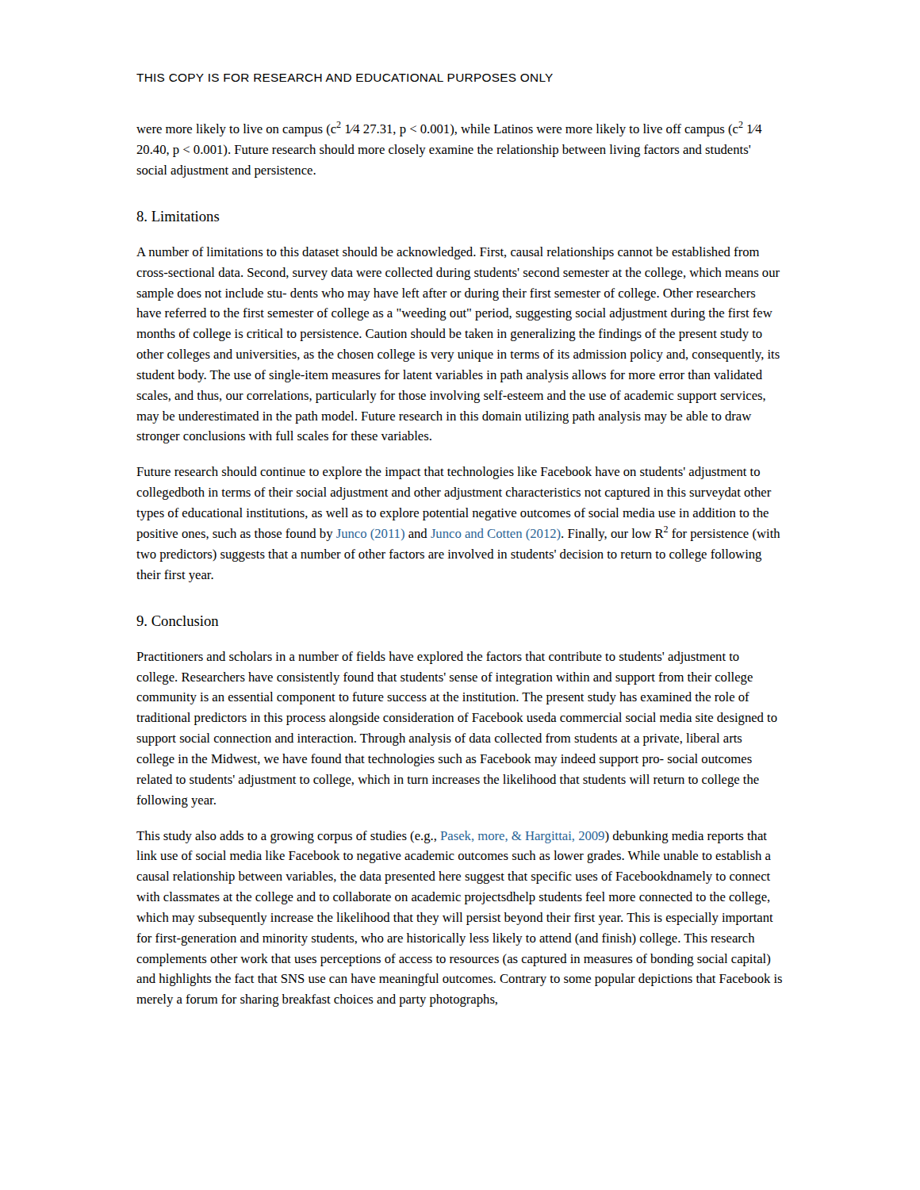THIS COPY IS FOR RESEARCH AND EDUCATIONAL PURPOSES ONLY
were more likely to live on campus (c2 1⁄4 27.31, p < 0.001), while Latinos were more likely to live off campus (c2 1⁄4 20.40, p < 0.001). Future research should more closely examine the relationship between living factors and students' social adjustment and persistence.
8. Limitations
A number of limitations to this dataset should be acknowledged. First, causal relationships cannot be established from cross-sectional data. Second, survey data were collected during students' second semester at the college, which means our sample does not include stu- dents who may have left after or during their first semester of college. Other researchers have referred to the first semester of college as a "weeding out" period, suggesting social adjustment during the first few months of college is critical to persistence. Caution should be taken in generalizing the findings of the present study to other colleges and universities, as the chosen college is very unique in terms of its admission policy and, consequently, its student body. The use of single-item measures for latent variables in path analysis allows for more error than validated scales, and thus, our correlations, particularly for those involving self-esteem and the use of academic support services, may be underestimated in the path model. Future research in this domain utilizing path analysis may be able to draw stronger conclusions with full scales for these variables.
Future research should continue to explore the impact that technologies like Facebook have on students' adjustment to collegedboth in terms of their social adjustment and other adjustment characteristics not captured in this surveydat other types of educational institutions, as well as to explore potential negative outcomes of social media use in addition to the positive ones, such as those found by Junco (2011) and Junco and Cotten (2012). Finally, our low R2 for persistence (with two predictors) suggests that a number of other factors are involved in students' decision to return to college following their first year.
9. Conclusion
Practitioners and scholars in a number of fields have explored the factors that contribute to students' adjustment to college. Researchers have consistently found that students' sense of integration within and support from their college community is an essential component to future success at the institution. The present study has examined the role of traditional predictors in this process alongside consideration of Facebook useda commercial social media site designed to support social connection and interaction. Through analysis of data collected from students at a private, liberal arts college in the Midwest, we have found that technologies such as Facebook may indeed support pro- social outcomes related to students' adjustment to college, which in turn increases the likelihood that students will return to college the following year.
This study also adds to a growing corpus of studies (e.g., Pasek, more, & Hargittai, 2009) debunking media reports that link use of social media like Facebook to negative academic outcomes such as lower grades. While unable to establish a causal relationship between variables, the data presented here suggest that specific uses of Facebookdnamely to connect with classmates at the college and to collaborate on academic projectsdhelp students feel more connected to the college, which may subsequently increase the likelihood that they will persist beyond their first year. This is especially important for first-generation and minority students, who are historically less likely to attend (and finish) college. This research complements other work that uses perceptions of access to resources (as captured in measures of bonding social capital) and highlights the fact that SNS use can have meaningful outcomes. Contrary to some popular depictions that Facebook is merely a forum for sharing breakfast choices and party photographs,